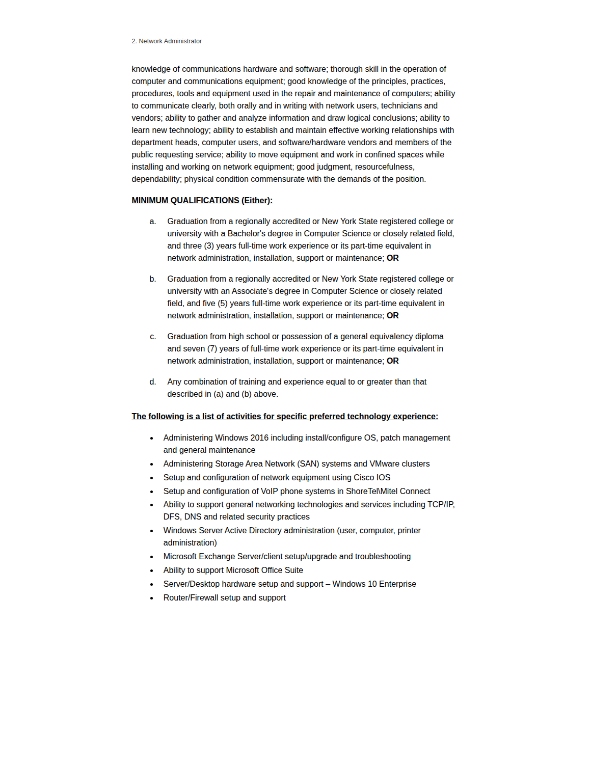2. Network Administrator
knowledge of communications hardware and software; thorough skill in the operation of computer and communications equipment; good knowledge of the principles, practices, procedures, tools and equipment used in the repair and maintenance of computers; ability to communicate clearly, both orally and in writing with network users, technicians and vendors; ability to gather and analyze information and draw logical conclusions; ability to learn new technology; ability to establish and maintain effective working relationships with department heads, computer users, and software/hardware vendors and members of the public requesting service; ability to move equipment and work in confined spaces while installing and working on network equipment; good judgment, resourcefulness, dependability; physical condition commensurate with the demands of the position.
MINIMUM QUALIFICATIONS (Either):
Graduation from a regionally accredited or New York State registered college or university with a Bachelor's degree in Computer Science or closely related field, and three (3) years full-time work experience or its part-time equivalent in network administration, installation, support or maintenance; OR
Graduation from a regionally accredited or New York State registered college or university with an Associate's degree in Computer Science or closely related field, and five (5) years full-time work experience or its part-time equivalent in network administration, installation, support or maintenance; OR
Graduation from high school or possession of a general equivalency diploma and seven (7) years of full-time work experience or its part-time equivalent in network administration, installation, support or maintenance; OR
Any combination of training and experience equal to or greater than that described in (a) and (b) above.
The following is a list of activities for specific preferred technology experience:
Administering Windows 2016 including install/configure OS, patch management and general maintenance
Administering Storage Area Network (SAN) systems and VMware clusters
Setup and configuration of network equipment using Cisco IOS
Setup and configuration of VoIP phone systems in ShoreTel\Mitel Connect
Ability to support general networking technologies and services including TCP/IP, DFS, DNS and related security practices
Windows Server Active Directory administration (user, computer, printer administration)
Microsoft Exchange Server/client setup/upgrade and troubleshooting
Ability to support Microsoft Office Suite
Server/Desktop hardware setup and support – Windows 10 Enterprise
Router/Firewall setup and support